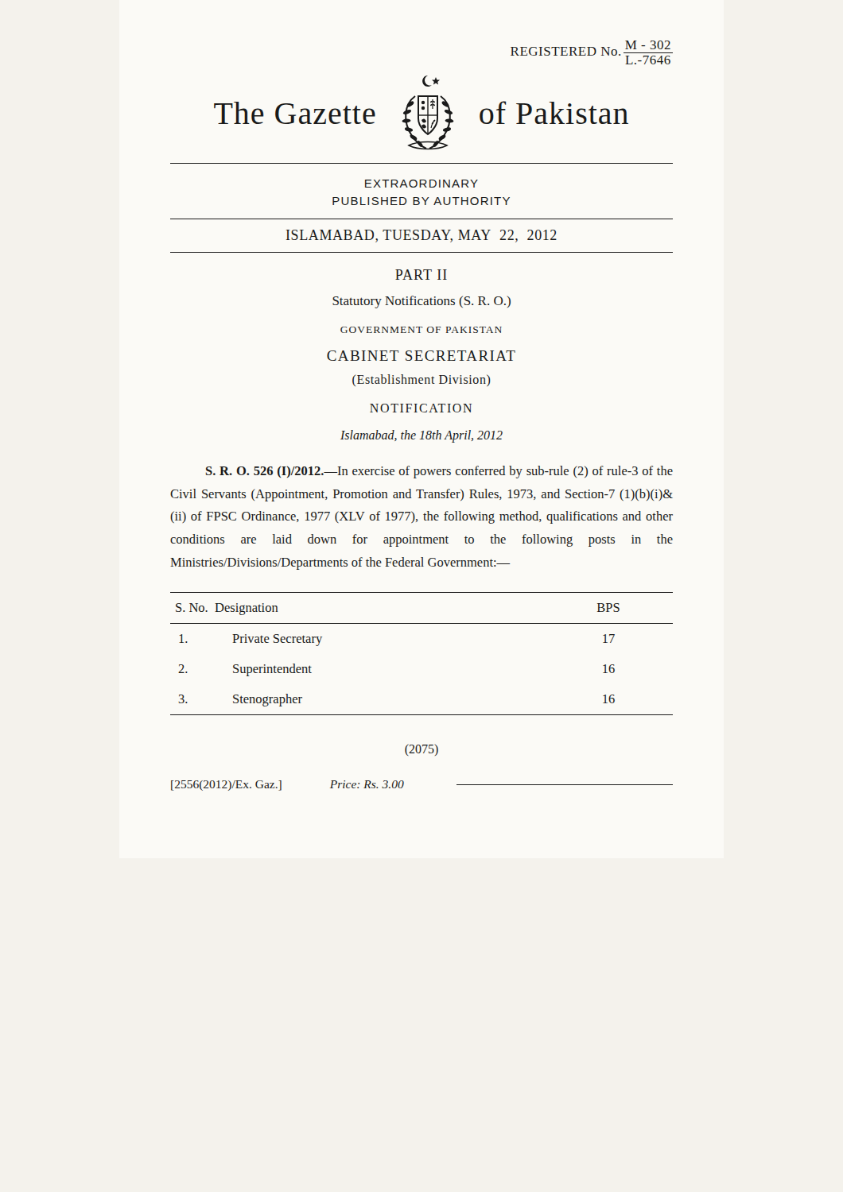REGISTERED No.M - 302 L.-7646
The Gazette
of Pakistan
EXTRAORDINARY
PUBLISHED BY AUTHORITY
ISLAMABAD, TUESDAY, MAY 22, 2012
PART II
Statutory Notifications (S. R. O.)
GOVERNMENT OF PAKISTAN
CABINET SECRETARIAT
(Establishment Division)
NOTIFICATION
Islamabad, the 18th April, 2012
S. R. O. 526 (I)/2012.—In exercise of powers conferred by sub-rule (2) of rule-3 of the Civil Servants (Appointment, Promotion and Transfer) Rules, 1973, and Section-7 (1)(b)(i)&(ii) of FPSC Ordinance, 1977 (XLV of 1977), the following method, qualifications and other conditions are laid down for appointment to the following posts in the Ministries/Divisions/Departments of the Federal Government:—
| S. No. Designation | BPS |
| --- | --- |
| 1. | Private Secretary | 17 |
| 2. | Superintendent | 16 |
| 3. | Stenographer | 16 |
(2075)
[2556(2012)/Ex. Gaz.]
Price: Rs. 3.00